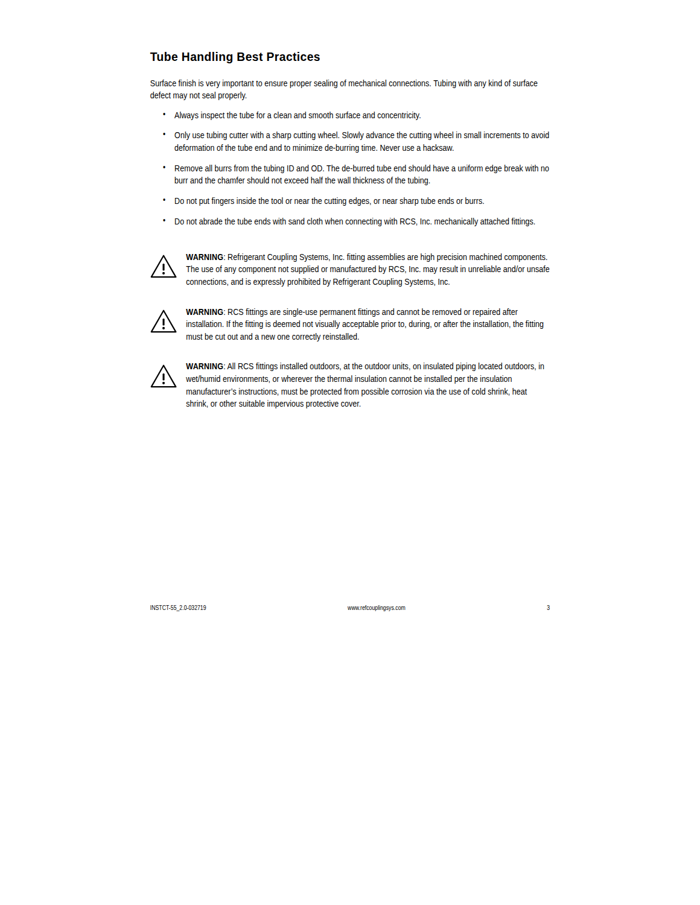Tube Handling Best Practices
Surface finish is very important to ensure proper sealing of mechanical connections. Tubing with any kind of surface defect may not seal properly.
Always inspect the tube for a clean and smooth surface and concentricity.
Only use tubing cutter with a sharp cutting wheel. Slowly advance the cutting wheel in small increments to avoid deformation of the tube end and to minimize de-burring time. Never use a hacksaw.
Remove all burrs from the tubing ID and OD. The de-burred tube end should have a uniform edge break with no burr and the chamfer should not exceed half the wall thickness of the tubing.
Do not put fingers inside the tool or near the cutting edges, or near sharp tube ends or burrs.
Do not abrade the tube ends with sand cloth when connecting with RCS, Inc. mechanically attached fittings.
WARNING: Refrigerant Coupling Systems, Inc. fitting assemblies are high precision machined components. The use of any component not supplied or manufactured by RCS, Inc. may result in unreliable and/or unsafe connections, and is expressly prohibited by Refrigerant Coupling Systems, Inc.
WARNING: RCS fittings are single-use permanent fittings and cannot be removed or repaired after installation. If the fitting is deemed not visually acceptable prior to, during, or after the installation, the fitting must be cut out and a new one correctly reinstalled.
WARNING: All RCS fittings installed outdoors, at the outdoor units, on insulated piping located outdoors, in wet/humid environments, or wherever the thermal insulation cannot be installed per the insulation manufacturer’s instructions, must be protected from possible corrosion via the use of cold shrink, heat shrink, or other suitable impervious protective cover.
INSTCT-55_2.0-032719
www.refcouplingsys.com
3